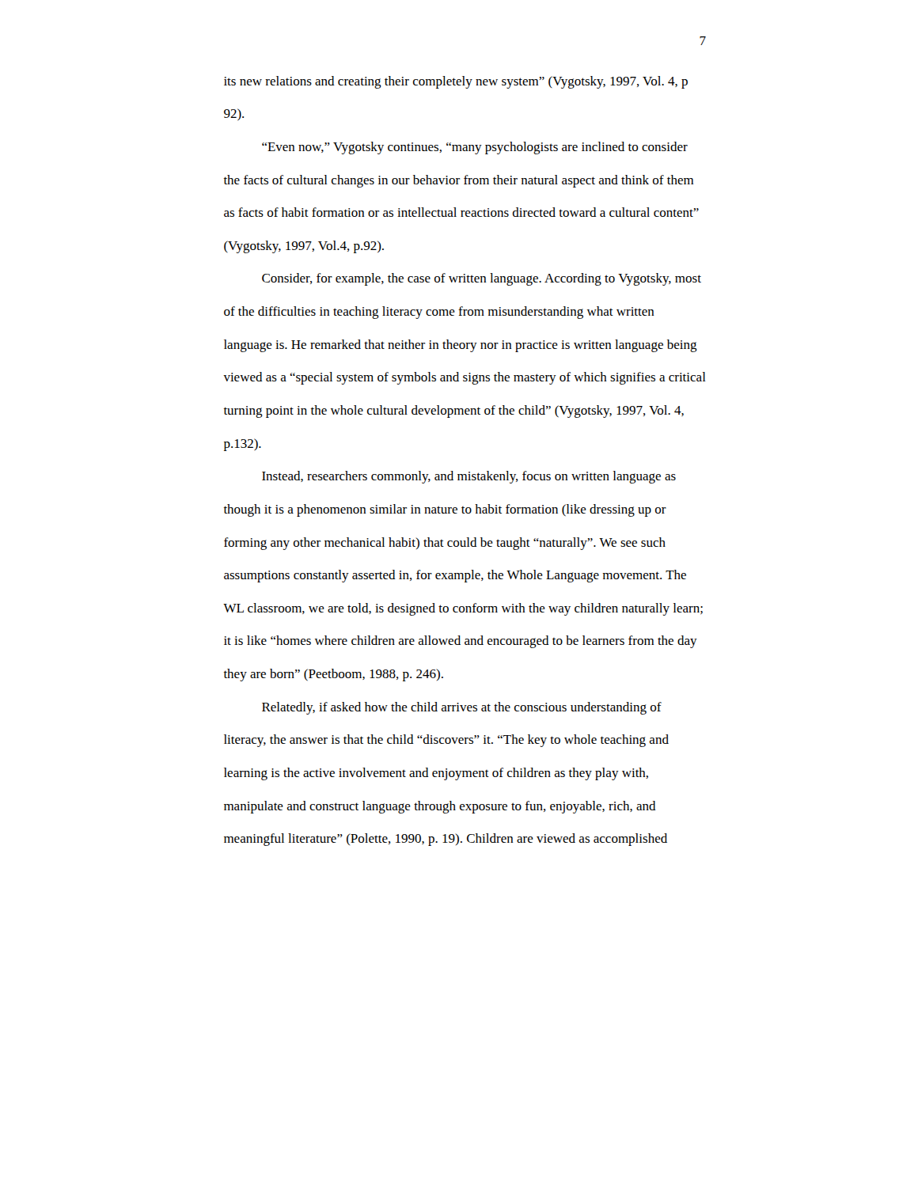7
its new relations and creating their completely new system” (Vygotsky, 1997, Vol. 4, p 92).
“Even now,” Vygotsky continues, “many psychologists are inclined to consider the facts of cultural changes in our behavior from their natural aspect and think of them as facts of habit formation or as intellectual reactions directed toward a cultural content” (Vygotsky, 1997, Vol.4, p.92).
Consider, for example, the case of written language. According to Vygotsky, most of the difficulties in teaching literacy come from misunderstanding what written language is. He remarked that neither in theory nor in practice is written language being viewed as a “special system of symbols and signs the mastery of which signifies a critical turning point in the whole cultural development of the child” (Vygotsky, 1997, Vol. 4, p.132).
Instead, researchers commonly, and mistakenly, focus on written language as though it is a phenomenon similar in nature to habit formation (like dressing up or forming any other mechanical habit) that could be taught “naturally”. We see such assumptions constantly asserted in, for example, the Whole Language movement. The WL classroom, we are told, is designed to conform with the way children naturally learn; it is like “homes where children are allowed and encouraged to be learners from the day they are born” (Peetboom, 1988, p. 246).
Relatedly, if asked how the child arrives at the conscious understanding of literacy, the answer is that the child “discovers” it. “The key to whole teaching and learning is the active involvement and enjoyment of children as they play with, manipulate and construct language through exposure to fun, enjoyable, rich, and meaningful literature” (Polette, 1990, p. 19). Children are viewed as accomplished